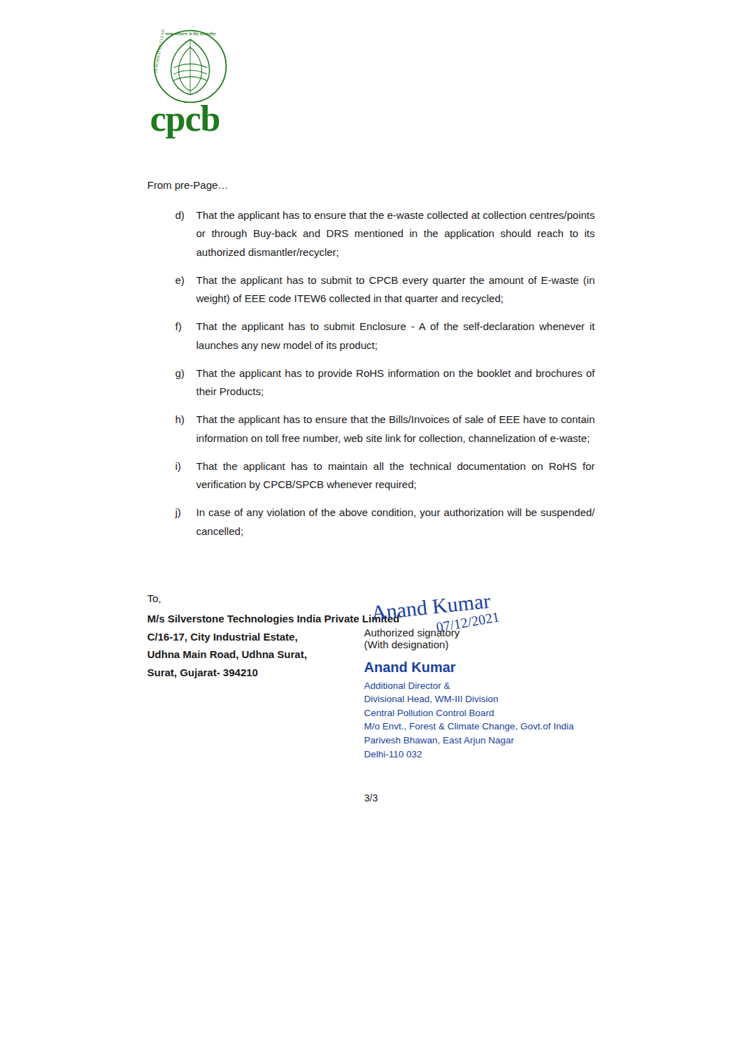स्वच्छ पर्यावरण के लिए प्रयत्नशील IN PURSUIT OF CLEAN ENVIRONMENT
cpcb
From pre-Page…
d) That the applicant has to ensure that the e-waste collected at collection centres/points or through Buy-back and DRS mentioned in the application should reach to its authorized dismantler/recycler;
e) That the applicant has to submit to CPCB every quarter the amount of E-waste (in weight) of EEE code ITEW6 collected in that quarter and recycled;
f) That the applicant has to submit Enclosure - A of the self-declaration whenever it launches any new model of its product;
g) That the applicant has to provide RoHS information on the booklet and brochures of their Products;
h) That the applicant has to ensure that the Bills/Invoices of sale of EEE have to contain information on toll free number, web site link for collection, channelization of e-waste;
i) That the applicant has to maintain all the technical documentation on RoHS for verification by CPCB/SPCB whenever required;
j) In case of any violation of the above condition, your authorization will be suspended/ cancelled;
Anand Kumar07/12/2021
Authorized signatory
(With designation)
Anand Kumar
Additional Director &
Divisional Head, WM-III Division
Central Pollution Control Board
M/o Envt., Forest & Climate Change, Govt.of India
Parivesh Bhawan, East Arjun Nagar
Delhi-110 032
To,
M/s Silverstone Technologies India Private Limited
C/16-17, City Industrial Estate,
Udhna Main Road, Udhna Surat,
Surat, Gujarat- 394210
3/3